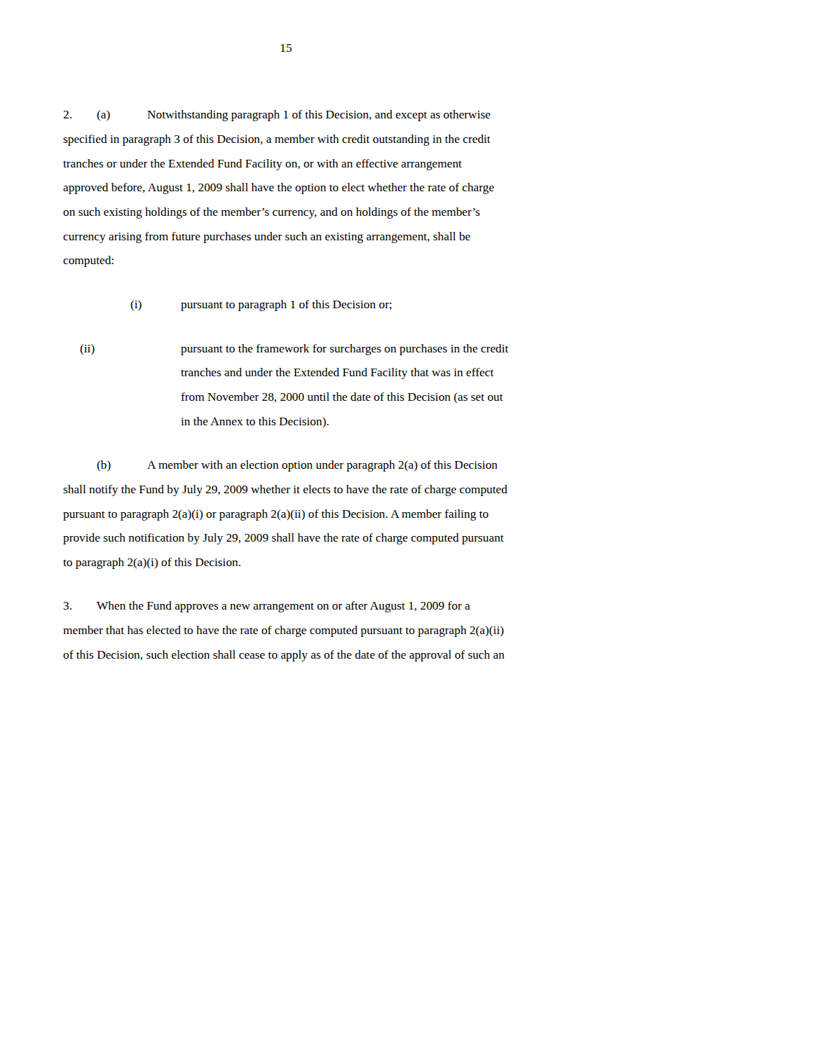15
2.(a) Notwithstanding paragraph 1 of this Decision, and except as otherwise specified in paragraph 3 of this Decision, a member with credit outstanding in the credit tranches or under the Extended Fund Facility on, or with an effective arrangement approved before, August 1, 2009 shall have the option to elect whether the rate of charge on such existing holdings of the member’s currency, and on holdings of the member’s currency arising from future purchases under such an existing arrangement, shall be computed:
(i) pursuant to paragraph 1 of this Decision or;
(ii) pursuant to the framework for surcharges on purchases in the credit tranches and under the Extended Fund Facility that was in effect from November 28, 2000 until the date of this Decision (as set out in the Annex to this Decision).
(b) A member with an election option under paragraph 2(a) of this Decision shall notify the Fund by July 29, 2009 whether it elects to have the rate of charge computed pursuant to paragraph 2(a)(i) or paragraph 2(a)(ii) of this Decision. A member failing to provide such notification by July 29, 2009 shall have the rate of charge computed pursuant to paragraph 2(a)(i) of this Decision.
3. When the Fund approves a new arrangement on or after August 1, 2009 for a member that has elected to have the rate of charge computed pursuant to paragraph 2(a)(ii) of this Decision, such election shall cease to apply as of the date of the approval of such an